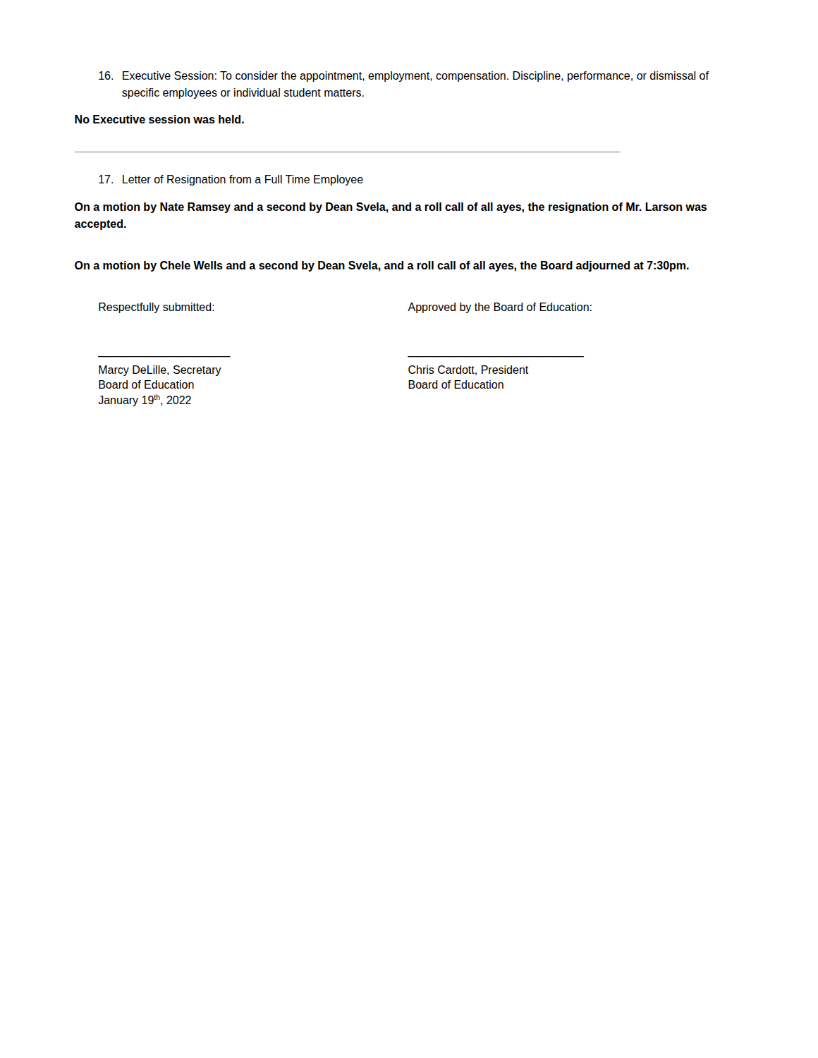16. Executive Session: To consider the appointment, employment, compensation. Discipline, performance, or dismissal of specific employees or individual student matters.
No Executive session was held.
_______________________________________________________________________________________
17. Letter of Resignation from a Full Time Employee
On a motion by Nate Ramsey and a second by Dean Svela, and a roll call of all ayes, the resignation of Mr. Larson was accepted.
On a motion by Chele Wells and a second by Dean Svela, and a roll call of all ayes, the Board adjourned at 7:30pm.
| Respectfully submitted: | Approved by the Board of Education: |
| _____________________ | ____________________________ |
| Marcy DeLille, Secretary Board of Education January 19 th , 2022 | Chris Cardott, President Board of Education |